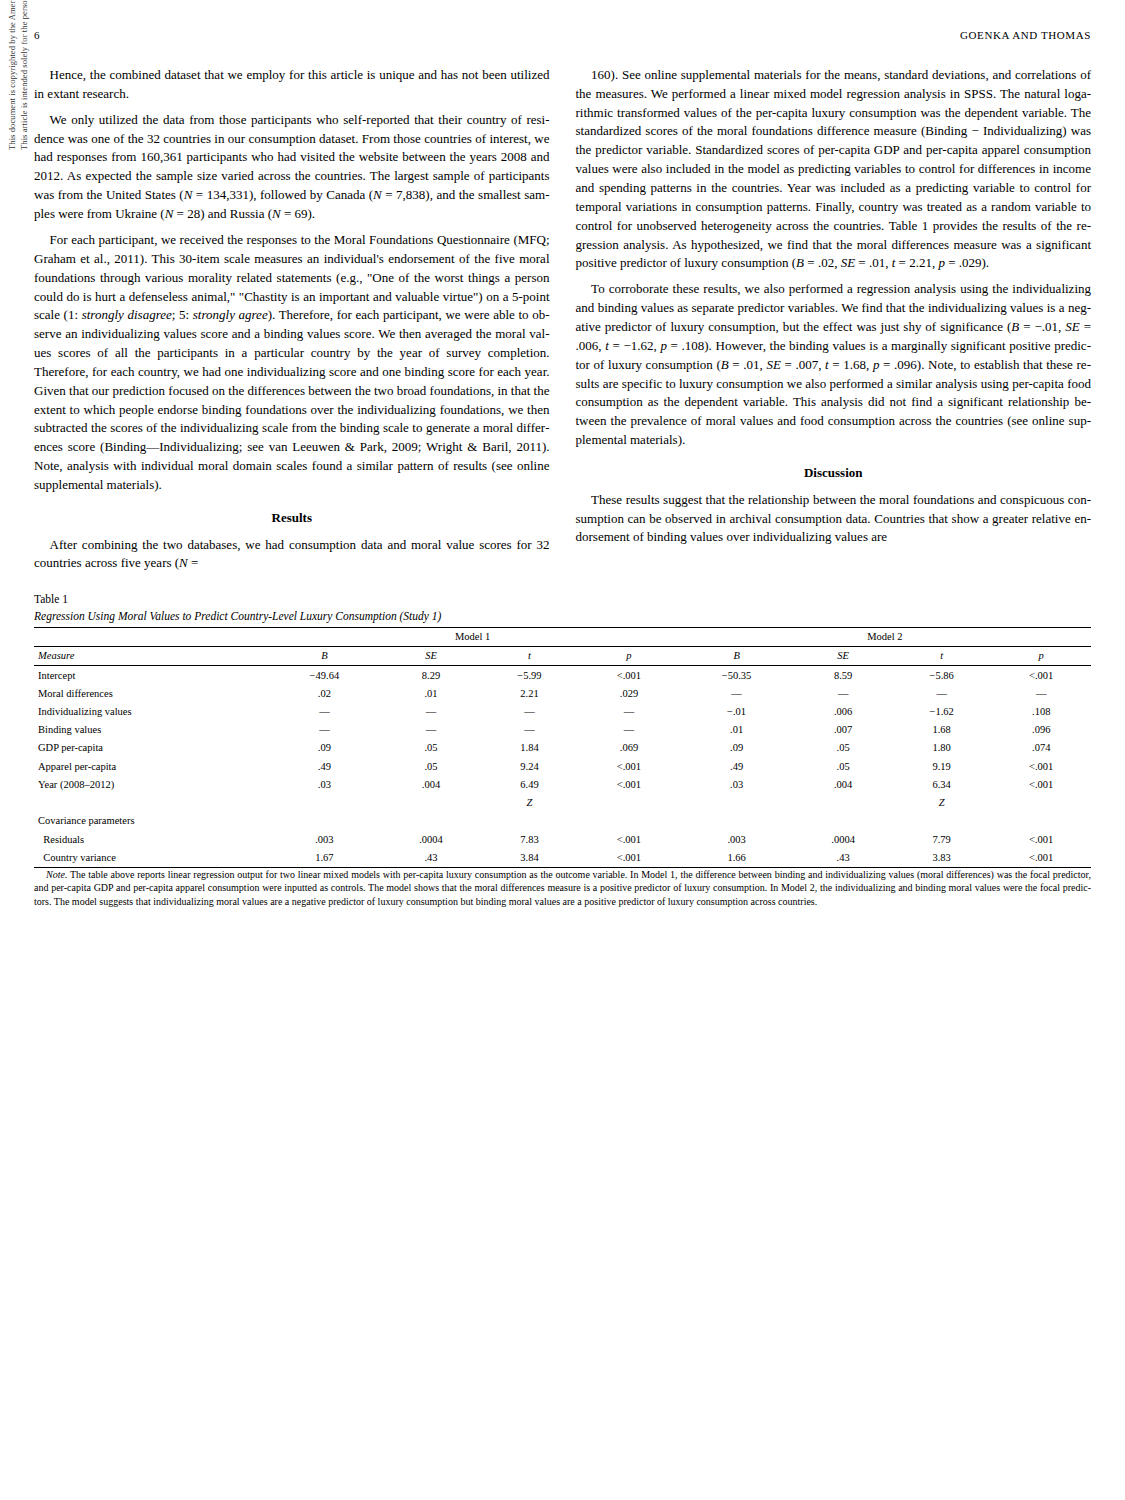This document is copyrighted by the American Psychological Association or one of its allied publishers.
This article is intended solely for the personal use of the individual user and is not to be disseminated broadly.
6 GOENKA AND THOMAS
Hence, the combined dataset that we employ for this article is unique and has not been utilized in extant research.
We only utilized the data from those participants who self-reported that their country of residence was one of the 32 countries in our consumption dataset. From those countries of interest, we had responses from 160,361 participants who had visited the website between the years 2008 and 2012. As expected the sample size varied across the countries. The largest sample of participants was from the United States (N = 134,331), followed by Canada (N = 7,838), and the smallest samples were from Ukraine (N = 28) and Russia (N = 69).
For each participant, we received the responses to the Moral Foundations Questionnaire (MFQ; Graham et al., 2011). This 30-item scale measures an individual's endorsement of the five moral foundations through various morality related statements (e.g., "One of the worst things a person could do is hurt a defenseless animal," "Chastity is an important and valuable virtue") on a 5-point scale (1: strongly disagree; 5: strongly agree). Therefore, for each participant, we were able to observe an individualizing values score and a binding values score. We then averaged the moral values scores of all the participants in a particular country by the year of survey completion. Therefore, for each country, we had one individualizing score and one binding score for each year. Given that our prediction focused on the differences between the two broad foundations, in that the extent to which people endorse binding foundations over the individualizing foundations, we then subtracted the scores of the individualizing scale from the binding scale to generate a moral differences score (Binding—Individualizing; see van Leeuwen & Park, 2009; Wright & Baril, 2011). Note, analysis with individual moral domain scales found a similar pattern of results (see online supplemental materials).
Results
After combining the two databases, we had consumption data and moral value scores for 32 countries across five years (N =
160). See online supplemental materials for the means, standard deviations, and correlations of the measures. We performed a linear mixed model regression analysis in SPSS. The natural logarithmic transformed values of the per-capita luxury consumption was the dependent variable. The standardized scores of the moral foundations difference measure (Binding − Individualizing) was the predictor variable. Standardized scores of per-capita GDP and per-capita apparel consumption values were also included in the model as predicting variables to control for differences in income and spending patterns in the countries. Year was included as a predicting variable to control for temporal variations in consumption patterns. Finally, country was treated as a random variable to control for unobserved heterogeneity across the countries. Table 1 provides the results of the regression analysis. As hypothesized, we find that the moral differences measure was a significant positive predictor of luxury consumption (B = .02, SE = .01, t = 2.21, p = .029).
To corroborate these results, we also performed a regression analysis using the individualizing and binding values as separate predictor variables. We find that the individualizing values is a negative predictor of luxury consumption, but the effect was just shy of significance (B = −.01, SE = .006, t = −1.62, p = .108). However, the binding values is a marginally significant positive predictor of luxury consumption (B = .01, SE = .007, t = 1.68, p = .096). Note, to establish that these results are specific to luxury consumption we also performed a similar analysis using per-capita food consumption as the dependent variable. This analysis did not find a significant relationship between the prevalence of moral values and food consumption across the countries (see online supplemental materials).
Discussion
These results suggest that the relationship between the moral foundations and conspicuous consumption can be observed in archival consumption data. Countries that show a greater relative endorsement of binding values over individualizing values are
Table 1 Regression Using Moral Values to Predict Country-Level Luxury Consumption (Study 1)
| | Model 1 | Model 2 |
| --- | --- | --- |
| Measure | B | SE | t | p | B | SE | t | p |
| Intercept | −49.64 | 8.29 | −5.99 | <.001 | −50.35 | 8.59 | −5.86 | <.001 |
| Moral differences | .02 | .01 | 2.21 | .029 | — | — | — | — |
| Individualizing values | — | — | — | — | −.01 | .006 | −1.62 | .108 |
| Binding values | — | — | — | — | .01 | .007 | 1.68 | .096 |
| GDP per-capita | .09 | .05 | 1.84 | .069 | .09 | .05 | 1.80 | .074 |
| Apparel per-capita | .49 | .05 | 9.24 | <.001 | .49 | .05 | 9.19 | <.001 |
| Year (2008–2012) | .03 | .004 | 6.49 | <.001 | .03 | .004 | 6.34 | <.001 |
| | | | Z | | | | Z | |
| Covariance parameters | | | | | | | | |
| Residuals | .003 | .0004 | 7.83 | <.001 | .003 | .0004 | 7.79 | <.001 |
| Country variance | 1.67 | .43 | 3.84 | <.001 | 1.66 | .43 | 3.83 | <.001 |
Note. The table above reports linear regression output for two linear mixed models with per-capita luxury consumption as the outcome variable. In Model 1, the difference between binding and individualizing values (moral differences) was the focal predictor, and per-capita GDP and per-capita apparel consumption were inputted as controls. The model shows that the moral differences measure is a positive predictor of luxury consumption. In Model 2, the individualizing and binding moral values were the focal predictors. The model suggests that individualizing moral values are a negative predictor of luxury consumption but binding moral values are a positive predictor of luxury consumption across countries.